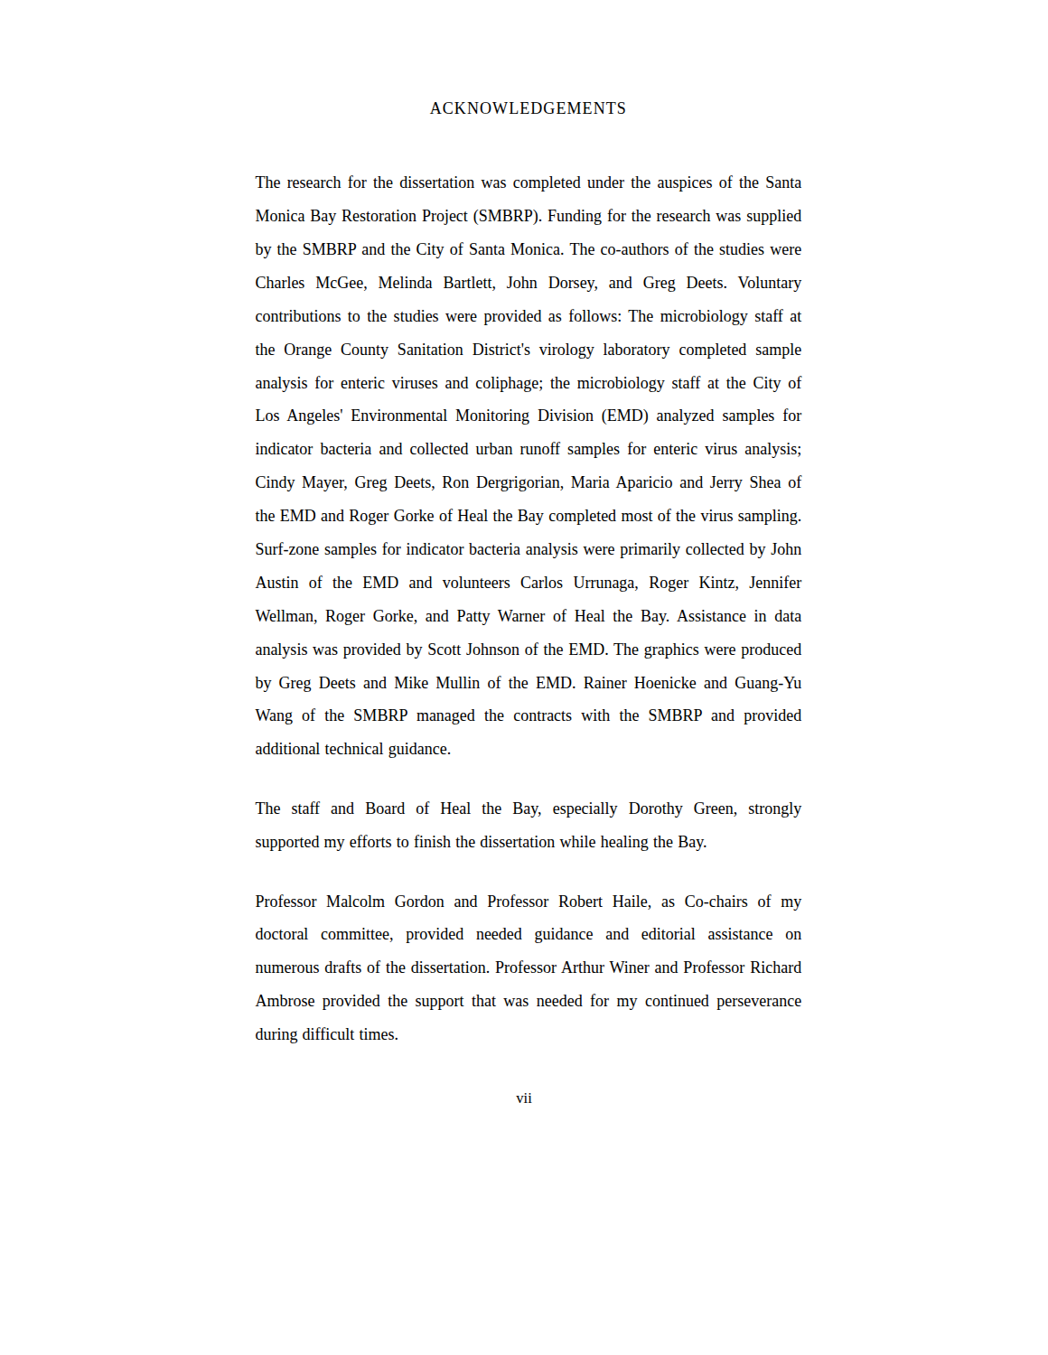ACKNOWLEDGEMENTS
The research for the dissertation was completed under the auspices of the Santa Monica Bay Restoration Project (SMBRP). Funding for the research was supplied by the SMBRP and the City of Santa Monica. The co-authors of the studies were Charles McGee, Melinda Bartlett, John Dorsey, and Greg Deets. Voluntary contributions to the studies were provided as follows: The microbiology staff at the Orange County Sanitation District's virology laboratory completed sample analysis for enteric viruses and coliphage; the microbiology staff at the City of Los Angeles' Environmental Monitoring Division (EMD) analyzed samples for indicator bacteria and collected urban runoff samples for enteric virus analysis; Cindy Mayer, Greg Deets, Ron Dergrigorian, Maria Aparicio and Jerry Shea of the EMD and Roger Gorke of Heal the Bay completed most of the virus sampling. Surf-zone samples for indicator bacteria analysis were primarily collected by John Austin of the EMD and volunteers Carlos Urrunaga, Roger Kintz, Jennifer Wellman, Roger Gorke, and Patty Warner of Heal the Bay. Assistance in data analysis was provided by Scott Johnson of the EMD. The graphics were produced by Greg Deets and Mike Mullin of the EMD. Rainer Hoenicke and Guang-Yu Wang of the SMBRP managed the contracts with the SMBRP and provided additional technical guidance.
The staff and Board of Heal the Bay, especially Dorothy Green, strongly supported my efforts to finish the dissertation while healing the Bay.
Professor Malcolm Gordon and Professor Robert Haile, as Co-chairs of my doctoral committee, provided needed guidance and editorial assistance on numerous drafts of the dissertation. Professor Arthur Winer and Professor Richard Ambrose provided the support that was needed for my continued perseverance during difficult times.
vii